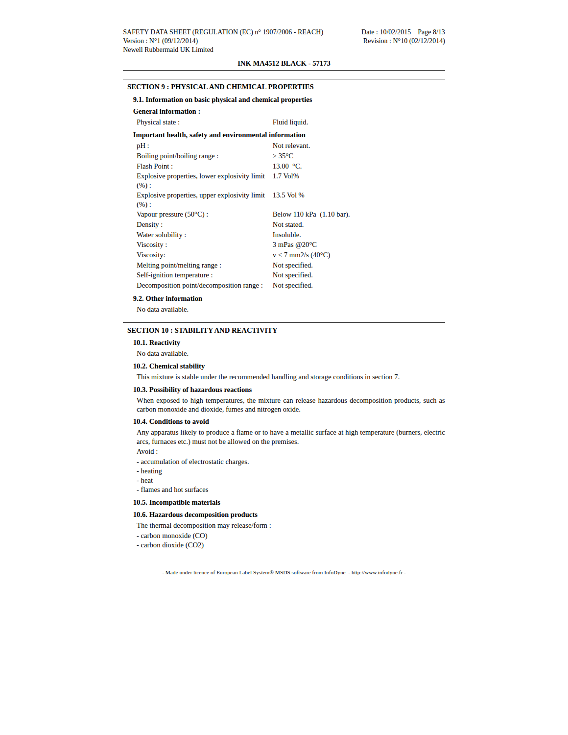SAFETY DATA SHEET (REGULATION (EC) n° 1907/2006 - REACH)
Version : N°1 (09/12/2014)
Newell Rubbermaid UK Limited
Date : 10/02/2015 Page 8/13
Revision : N°10 (02/12/2014)
INK MA4512 BLACK - 57173
SECTION 9 : PHYSICAL AND CHEMICAL PROPERTIES
9.1. Information on basic physical and chemical properties
General information :
| Physical state : | Fluid liquid. |
Important health, safety and environmental information
| pH : | Not relevant. |
| Boiling point/boiling range : | > 35°C |
| Flash Point : | 13.00 °C. |
| Explosive properties, lower explosivity limit (%) : | 1.7 Vol% |
| Explosive properties, upper explosivity limit (%) : | 13.5 Vol % |
| Vapour pressure (50°C) : | Below 110 kPa (1.10 bar). |
| Density : | Not stated. |
| Water solubility : | Insoluble. |
| Viscosity : | 3 mPas @20°C |
| Viscosity: | v < 7 mm2/s (40°C) |
| Melting point/melting range : | Not specified. |
| Self-ignition temperature : | Not specified. |
| Decomposition point/decomposition range : | Not specified. |
9.2. Other information
No data available.
SECTION 10 : STABILITY AND REACTIVITY
10.1. Reactivity
No data available.
10.2. Chemical stability
This mixture is stable under the recommended handling and storage conditions in section 7.
10.3. Possibility of hazardous reactions
When exposed to high temperatures, the mixture can release hazardous decomposition products, such as carbon monoxide and dioxide, fumes and nitrogen oxide.
10.4. Conditions to avoid
Any apparatus likely to produce a flame or to have a metallic surface at high temperature (burners, electric arcs, furnaces etc.) must not be allowed on the premises.
Avoid :
accumulation of electrostatic charges.
heating
heat
flames and hot surfaces
10.5. Incompatible materials
10.6. Hazardous decomposition products
The thermal decomposition may release/form :
carbon monoxide (CO)
carbon dioxide (CO2)
- Made under licence of European Label System® MSDS software from InfoDyne - http://www.infodyne.fr -